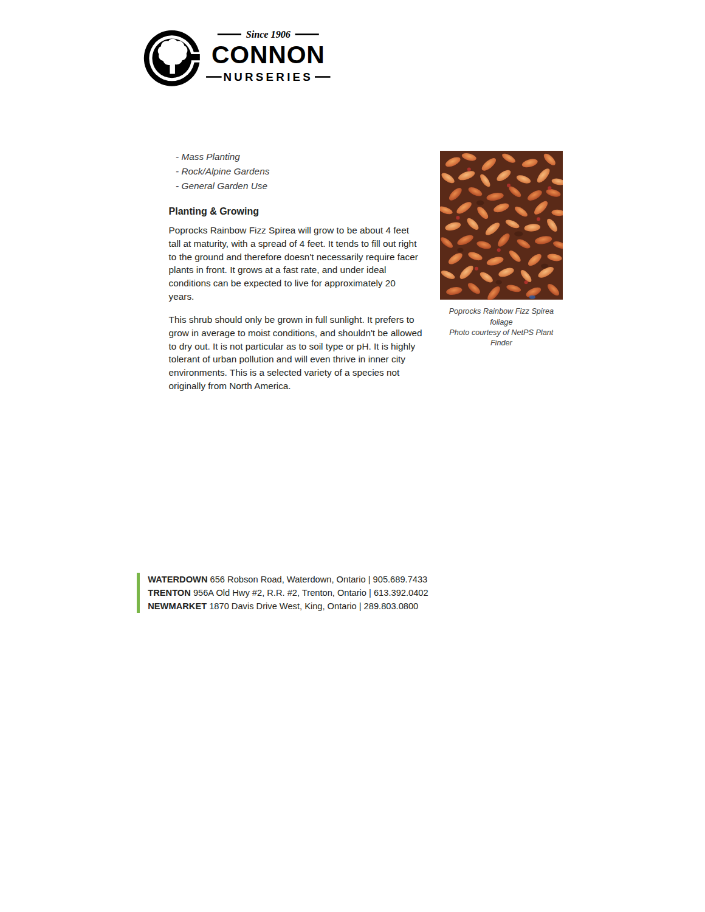Since 1906 CONNON NURSERIES
Mass Planting
Rock/Alpine Gardens
General Garden Use
Planting & Growing
Poprocks Rainbow Fizz Spirea will grow to be about 4 feet tall at maturity, with a spread of 4 feet. It tends to fill out right to the ground and therefore doesn't necessarily require facer plants in front. It grows at a fast rate, and under ideal conditions can be expected to live for approximately 20 years.
This shrub should only be grown in full sunlight. It prefers to grow in average to moist conditions, and shouldn't be allowed to dry out. It is not particular as to soil type or pH. It is highly tolerant of urban pollution and will even thrive in inner city environments. This is a selected variety of a species not originally from North America.
Poprocks Rainbow Fizz Spirea
foliage
Photo courtesy of NetPS Plant Finder
WATERDOWN 656 Robson Road, Waterdown, Ontario | 905.689.7433
TRENTON 956A Old Hwy #2, R.R. #2, Trenton, Ontario | 613.392.0402
NEWMARKET 1870 Davis Drive West, King, Ontario | 289.803.0800